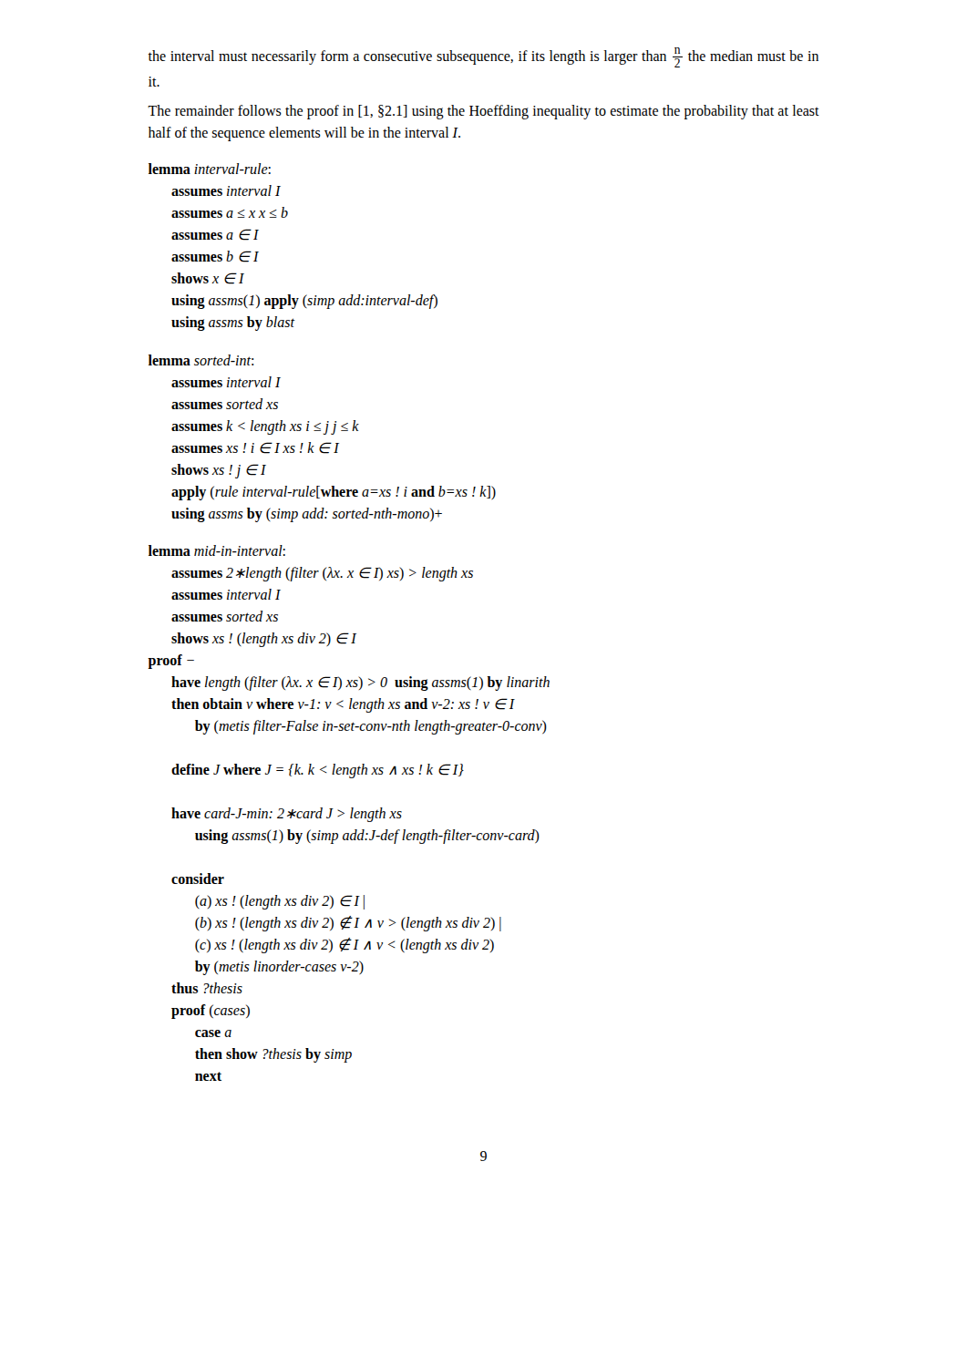the interval must necessarily form a consecutive subsequence, if its length is larger than n 2 the median must be in it.
The remainder follows the proof in [1, §2.1] using the Hoeffding inequality to estimate the probability that at least half of the sequence elements will be in the interval I.
lemma interval-rule:
assumes interval I
assumes a ≤ x x ≤ b
assumes a ∈ I
assumes b ∈ I
shows x ∈ I
using assms(1) apply (simp add:interval-def)
using assms by blast
lemma sorted-int:
assumes interval I
assumes sorted xs
assumes k < length xs i ≤ j j ≤ k
assumes xs ! i ∈ I xs ! k ∈ I
shows xs ! j ∈ I
apply (rule interval-rule[where a=xs ! i and b=xs ! k])
using assms by (simp add: sorted-nth-mono)+
lemma mid-in-interval:
assumes 2∗length (filter (λx. x ∈ I) xs) > length xs
assumes interval I
assumes sorted xs
shows xs ! (length xs div 2) ∈ I
proof −
have length (filter (λx. x ∈ I) xs) > 0 using assms(1) by linarith
then obtain v where v-1: v < length xs and v-2: xs ! v ∈ I
by (metis filter-False in-set-conv-nth length-greater-0-conv)
define J where J = {k. k < length xs ∧ xs ! k ∈ I}
have card-J-min: 2∗card J > length xs
using assms(1) by (simp add:J-def length-filter-conv-card)
consider
(a) xs ! (length xs div 2) ∈ I |
(b) xs ! (length xs div 2) ∉ I ∧ v > (length xs div 2) |
(c) xs ! (length xs div 2) ∉ I ∧ v < (length xs div 2)
by (metis linorder-cases v-2)
thus ?thesis
proof (cases)
case a
then show ?thesis by simp
next
9